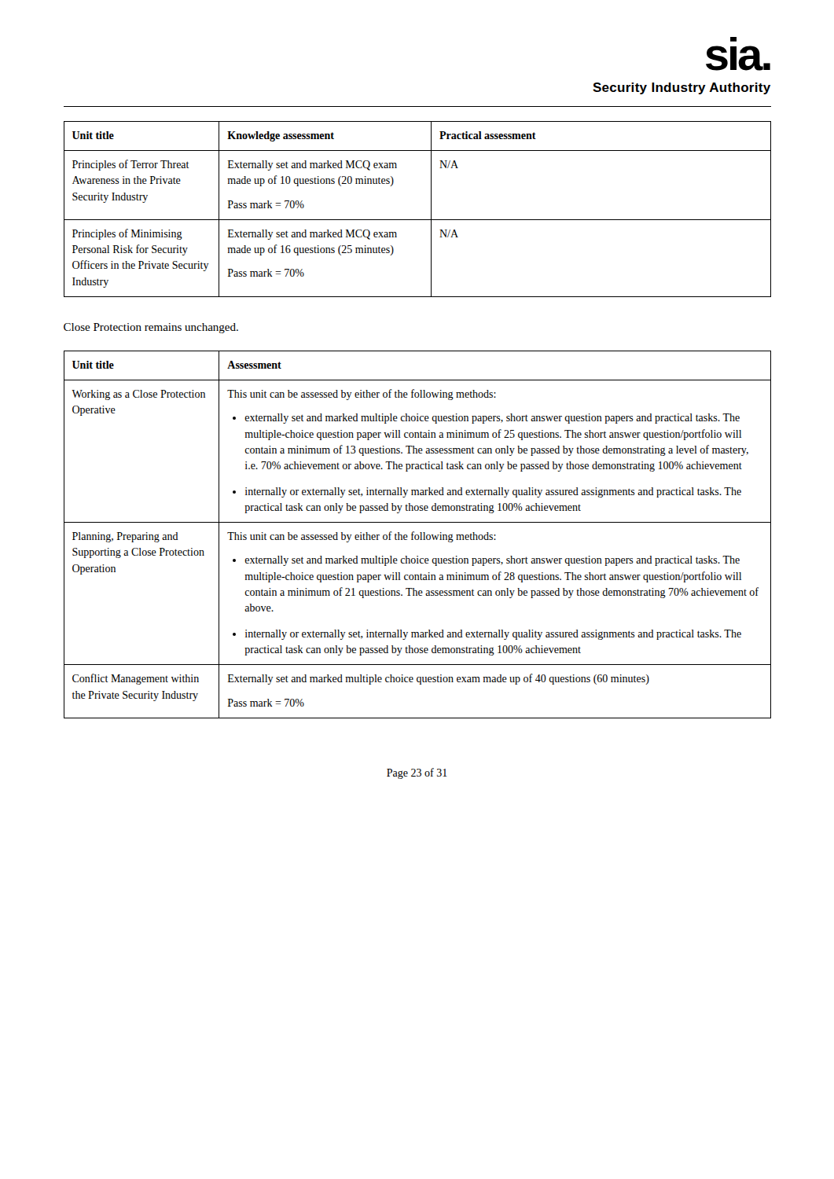sia.
Security Industry Authority
| Unit title | Knowledge assessment | Practical assessment |
| --- | --- | --- |
| Principles of Terror Threat Awareness in the Private Security Industry | Externally set and marked MCQ exam made up of 10 questions (20 minutes) Pass mark = 70% | N/A |
| Principles of Minimising Personal Risk for Security Officers in the Private Security Industry | Externally set and marked MCQ exam made up of 16 questions (25 minutes) Pass mark = 70% | N/A |
Close Protection remains unchanged.
| Unit title | Assessment |
| --- | --- |
| Working as a Close Protection Operative | This unit can be assessed by either of the following methods: externally set and marked multiple choice question papers, short answer question papers and practical tasks. The multiple-choice question paper will contain a minimum of 25 questions. The short answer question/portfolio will contain a minimum of 13 questions. The assessment can only be passed by those demonstrating a level of mastery, i.e. 70% achievement or above. The practical task can only be passed by those demonstrating 100% achievement internally or externally set, internally marked and externally quality assured assignments and practical tasks. The practical task can only be passed by those demonstrating 100% achievement |
| Planning, Preparing and Supporting a Close Protection Operation | This unit can be assessed by either of the following methods: externally set and marked multiple choice question papers, short answer question papers and practical tasks. The multiple-choice question paper will contain a minimum of 28 questions. The short answer question/portfolio will contain a minimum of 21 questions. The assessment can only be passed by those demonstrating 70% achievement of above. internally or externally set, internally marked and externally quality assured assignments and practical tasks. The practical task can only be passed by those demonstrating 100% achievement |
| Conflict Management within the Private Security Industry | Externally set and marked multiple choice question exam made up of 40 questions (60 minutes) Pass mark = 70% |
Page 23 of 31